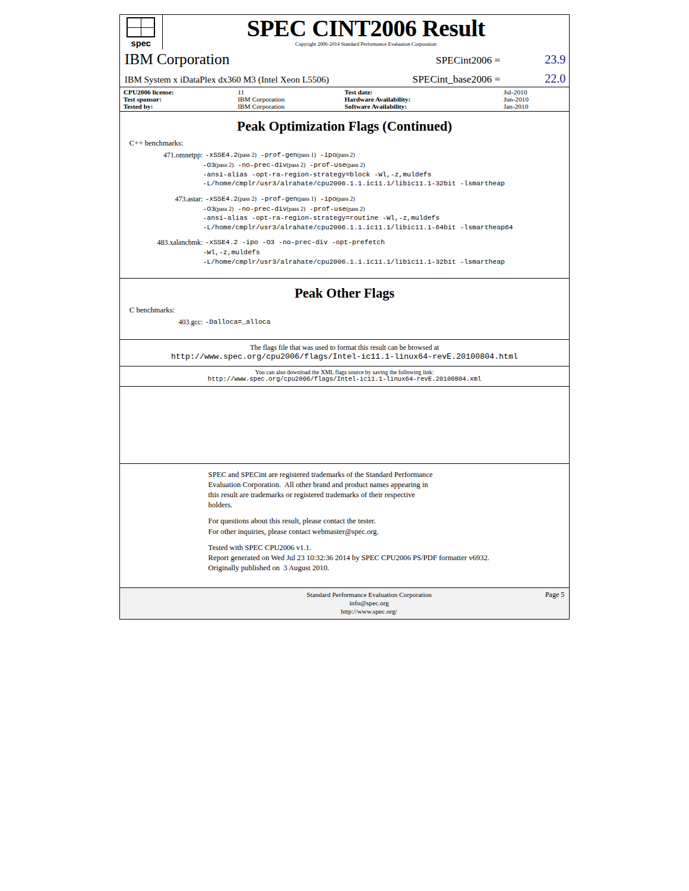spec
SPEC CINT2006 Result
Copyright 2006-2014 Standard Performance Evaluation Corporation
IBM Corporation
SPECint2006 = 23.9
IBM System x iDataPlex dx360 M3 (Intel Xeon L5506)
SPECint_base2006 = 22.0
| CPU2006 license: | 11 |
| Test sponsor: | IBM Corporation |
| Tested by: | IBM Corporation |
| Test date: | Jul-2010 |
| Hardware Availability: | Jun-2010 |
| Software Availability: | Jan-2010 |
Peak Optimization Flags (Continued)
C++ benchmarks:
471.omnetpp:
-xSSE4.2(pass 2) -prof-gen(pass 1) -ipo(pass 2)
-O3(pass 2) -no-prec-div(pass 2) -prof-use(pass 2)
-ansi-alias -opt-ra-region-strategy=block -Wl,-z,muldefs
-L/home/cmplr/usr3/alrahate/cpu2006.1.1.ic11.1/libic11.1-32bit -lsmartheap
473.astar:
-xSSE4.2(pass 2) -prof-gen(pass 1) -ipo(pass 2)
-O3(pass 2) -no-prec-div(pass 2) -prof-use(pass 2)
-ansi-alias -opt-ra-region-strategy=routine -Wl,-z,muldefs
-L/home/cmplr/usr3/alrahate/cpu2006.1.1.ic11.1/libic11.1-64bit -lsmartheap64
483.xalancbmk:
-xSSE4.2 -ipo -O3 -no-prec-div -opt-prefetch
-Wl,-z,muldefs
-L/home/cmplr/usr3/alrahate/cpu2006.1.1.ic11.1/libic11.1-32bit -lsmartheap
Peak Other Flags
C benchmarks:
403.gcc:
-Dalloca=_alloca
The flags file that was used to format this result can be browsed at
http://www.spec.org/cpu2006/flags/Intel-ic11.1-linux64-revE.20100804.html
You can also download the XML flags source by saving the following link:
http://www.spec.org/cpu2006/flags/Intel-ic11.1-linux64-revE.20100804.xml
SPEC and SPECint are registered trademarks of the Standard Performance
Evaluation Corporation. All other brand and product names appearing in
this result are trademarks or registered trademarks of their respective
holders.
For questions about this result, please contact the tester.
For other inquiries, please contact webmaster@spec.org.
Tested with SPEC CPU2006 v1.1.
Report generated on Wed Jul 23 10:32:36 2014 by SPEC CPU2006 PS/PDF formatter v6932.
Originally published on 3 August 2010.
Standard Performance Evaluation Corporation
info@spec.org
http://www.spec.org/
Page 5